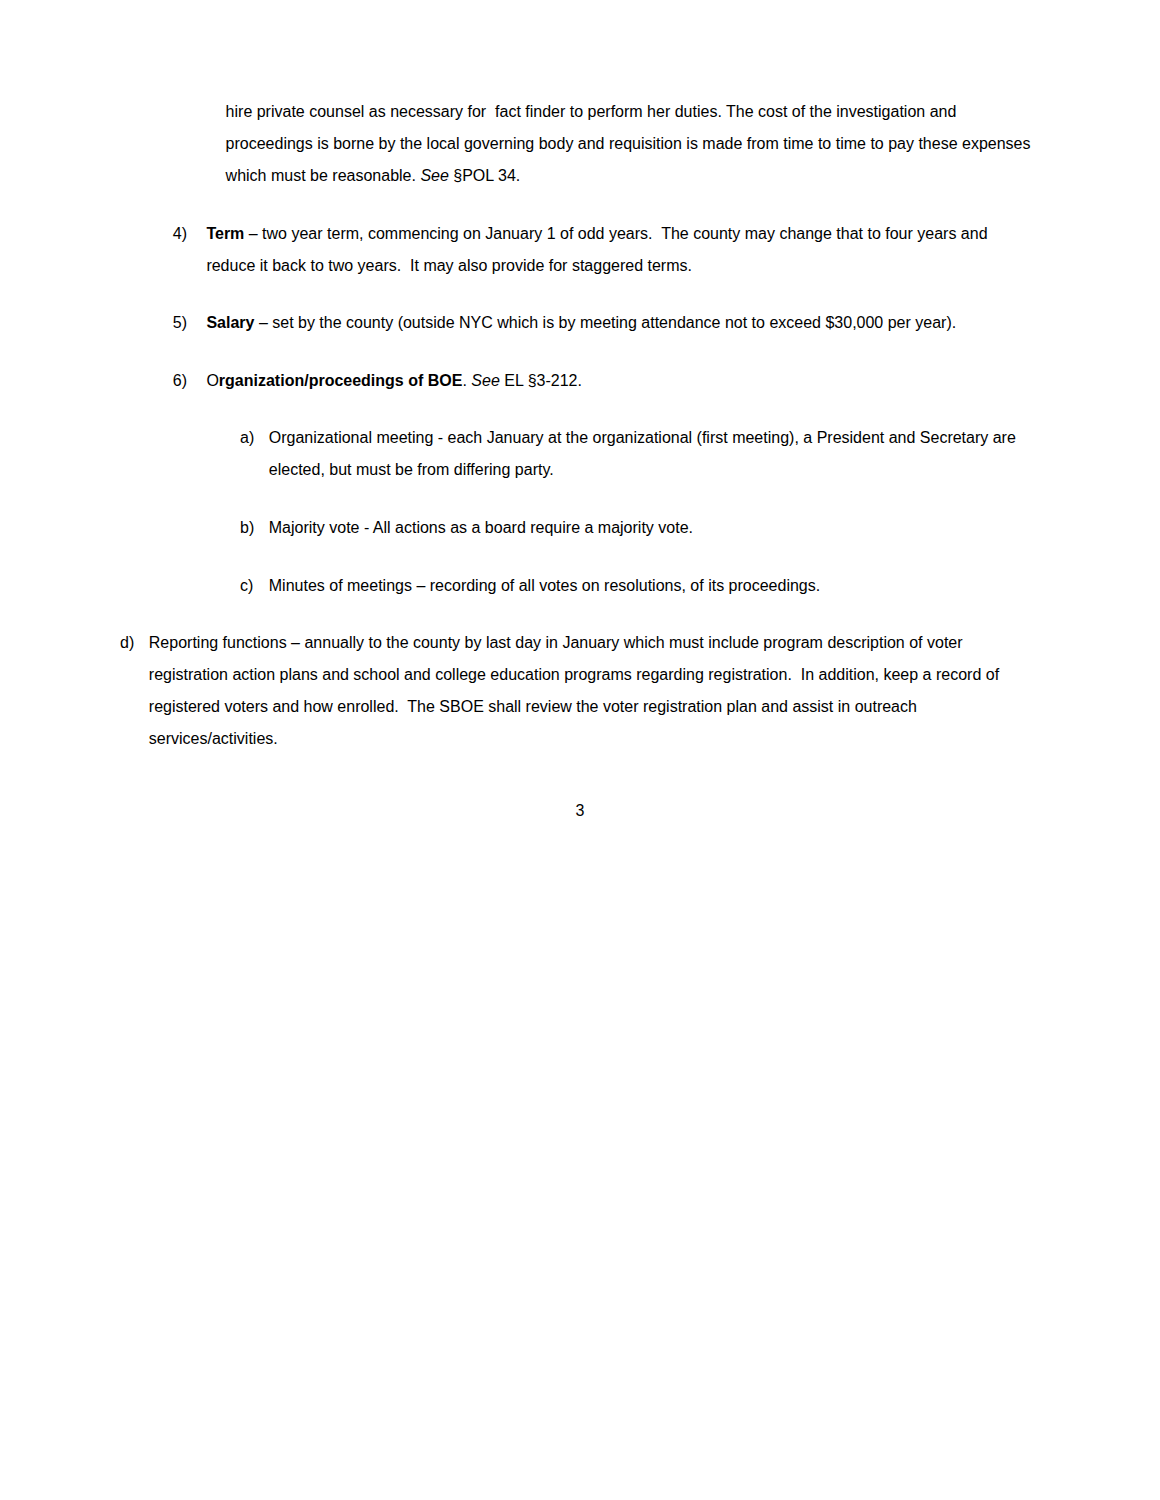hire private counsel as necessary for fact finder to perform her duties. The cost of the investigation and proceedings is borne by the local governing body and requisition is made from time to time to pay these expenses which must be reasonable. See §POL 34.
4) Term – two year term, commencing on January 1 of odd years. The county may change that to four years and reduce it back to two years. It may also provide for staggered terms.
5) Salary – set by the county (outside NYC which is by meeting attendance not to exceed $30,000 per year).
6) Organization/proceedings of BOE. See EL §3-212.
a) Organizational meeting - each January at the organizational (first meeting), a President and Secretary are elected, but must be from differing party.
b) Majority vote - All actions as a board require a majority vote.
c) Minutes of meetings – recording of all votes on resolutions, of its proceedings.
d) Reporting functions – annually to the county by last day in January which must include program description of voter registration action plans and school and college education programs regarding registration. In addition, keep a record of registered voters and how enrolled. The SBOE shall review the voter registration plan and assist in outreach services/activities.
3